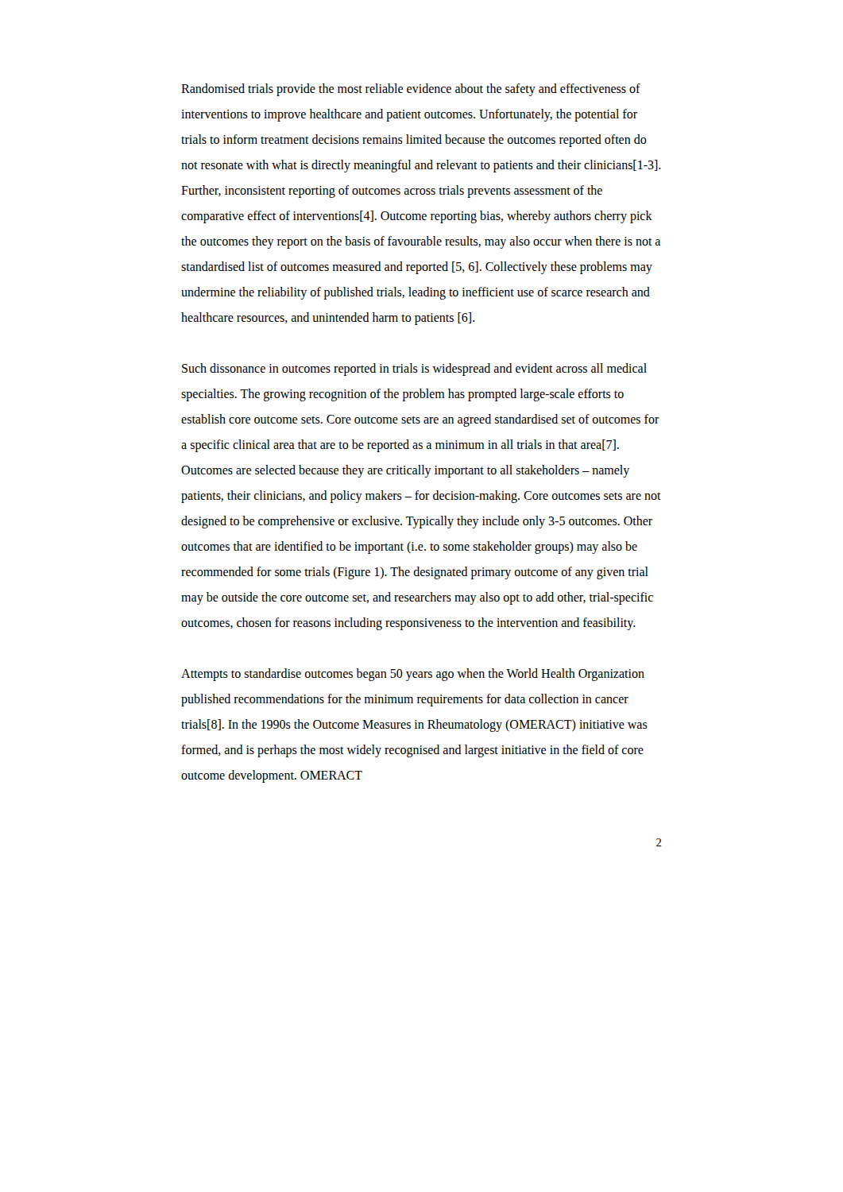Randomised trials provide the most reliable evidence about the safety and effectiveness of interventions to improve healthcare and patient outcomes. Unfortunately, the potential for trials to inform treatment decisions remains limited because the outcomes reported often do not resonate with what is directly meaningful and relevant to patients and their clinicians[1-3]. Further, inconsistent reporting of outcomes across trials prevents assessment of the comparative effect of interventions[4]. Outcome reporting bias, whereby authors cherry pick the outcomes they report on the basis of favourable results, may also occur when there is not a standardised list of outcomes measured and reported [5, 6]. Collectively these problems may undermine the reliability of published trials, leading to inefficient use of scarce research and healthcare resources, and unintended harm to patients [6].
Such dissonance in outcomes reported in trials is widespread and evident across all medical specialties. The growing recognition of the problem has prompted large-scale efforts to establish core outcome sets. Core outcome sets are an agreed standardised set of outcomes for a specific clinical area that are to be reported as a minimum in all trials in that area[7]. Outcomes are selected because they are critically important to all stakeholders – namely patients, their clinicians, and policy makers – for decision-making. Core outcomes sets are not designed to be comprehensive or exclusive. Typically they include only 3-5 outcomes. Other outcomes that are identified to be important (i.e. to some stakeholder groups) may also be recommended for some trials (Figure 1). The designated primary outcome of any given trial may be outside the core outcome set, and researchers may also opt to add other, trial-specific outcomes, chosen for reasons including responsiveness to the intervention and feasibility.
Attempts to standardise outcomes began 50 years ago when the World Health Organization published recommendations for the minimum requirements for data collection in cancer trials[8]. In the 1990s the Outcome Measures in Rheumatology (OMERACT) initiative was formed, and is perhaps the most widely recognised and largest initiative in the field of core outcome development. OMERACT
2